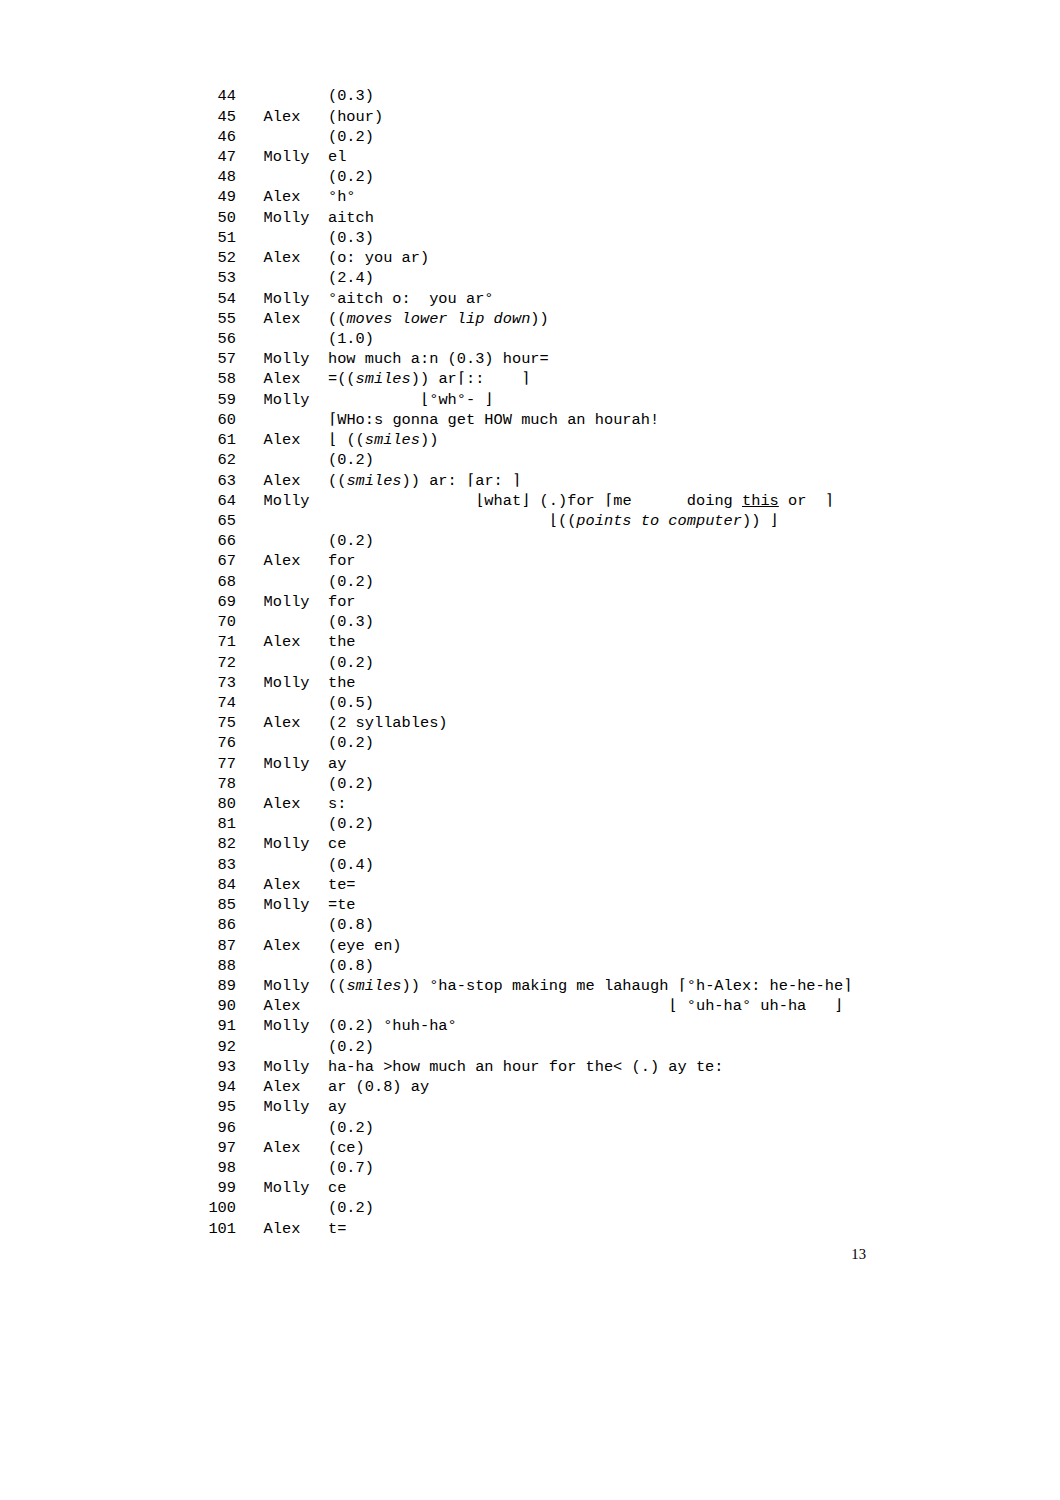44          (0.3)
 45   Alex   (hour)
 46          (0.2)
 47   Molly  el
 48          (0.2)
 49   Alex   °h°
 50   Molly  aitch
 51          (0.3)
 52   Alex   (o: you ar)
 53          (2.4)
 54   Molly  °aitch o:  you ar°
 55   Alex   ((moves lower lip down))
 56          (1.0)
 57   Molly  how much a:n (0.3) hour=
 58   Alex   =((smiles)) ar⌈::    ⌉
 59   Molly            ⌊°wh°- ⌋
 60          ⌈WHo:s gonna get HOW much an hourah!
 61   Alex   ⌊ ((smiles))
 62          (0.2)
 63   Alex   ((smiles)) ar: ⌈ar: ⌉
 64   Molly                  ⌊what⌋ (.)for ⌈me      doing this or  ⌉
 65                                  ⌊((points to computer)) ⌋
 66          (0.2)
 67   Alex   for
 68          (0.2)
 69   Molly  for
 70          (0.3)
 71   Alex   the
 72          (0.2)
 73   Molly  the
 74          (0.5)
 75   Alex   (2 syllables)
 76          (0.2)
 77   Molly  ay
 78          (0.2)
 80   Alex   s:
 81          (0.2)
 82   Molly  ce
 83          (0.4)
 84   Alex   te=
 85   Molly  =te
 86          (0.8)
 87   Alex   (eye en)
 88          (0.8)
 89   Molly  ((smiles)) °ha-stop making me lahaugh ⌈°h-Alex: he-he-he⌉
 90   Alex                                        ⌊ °uh-ha° uh-ha   ⌋
 91   Molly  (0.2) °huh-ha°
 92          (0.2)
 93   Molly  ha-ha >how much an hour for the< (.) ay te:
 94   Alex   ar (0.8) ay
 95   Molly  ay
 96          (0.2)
 97   Alex   (ce)
 98          (0.7)
 99   Molly  ce
100          (0.2)
101   Alex   t=
13